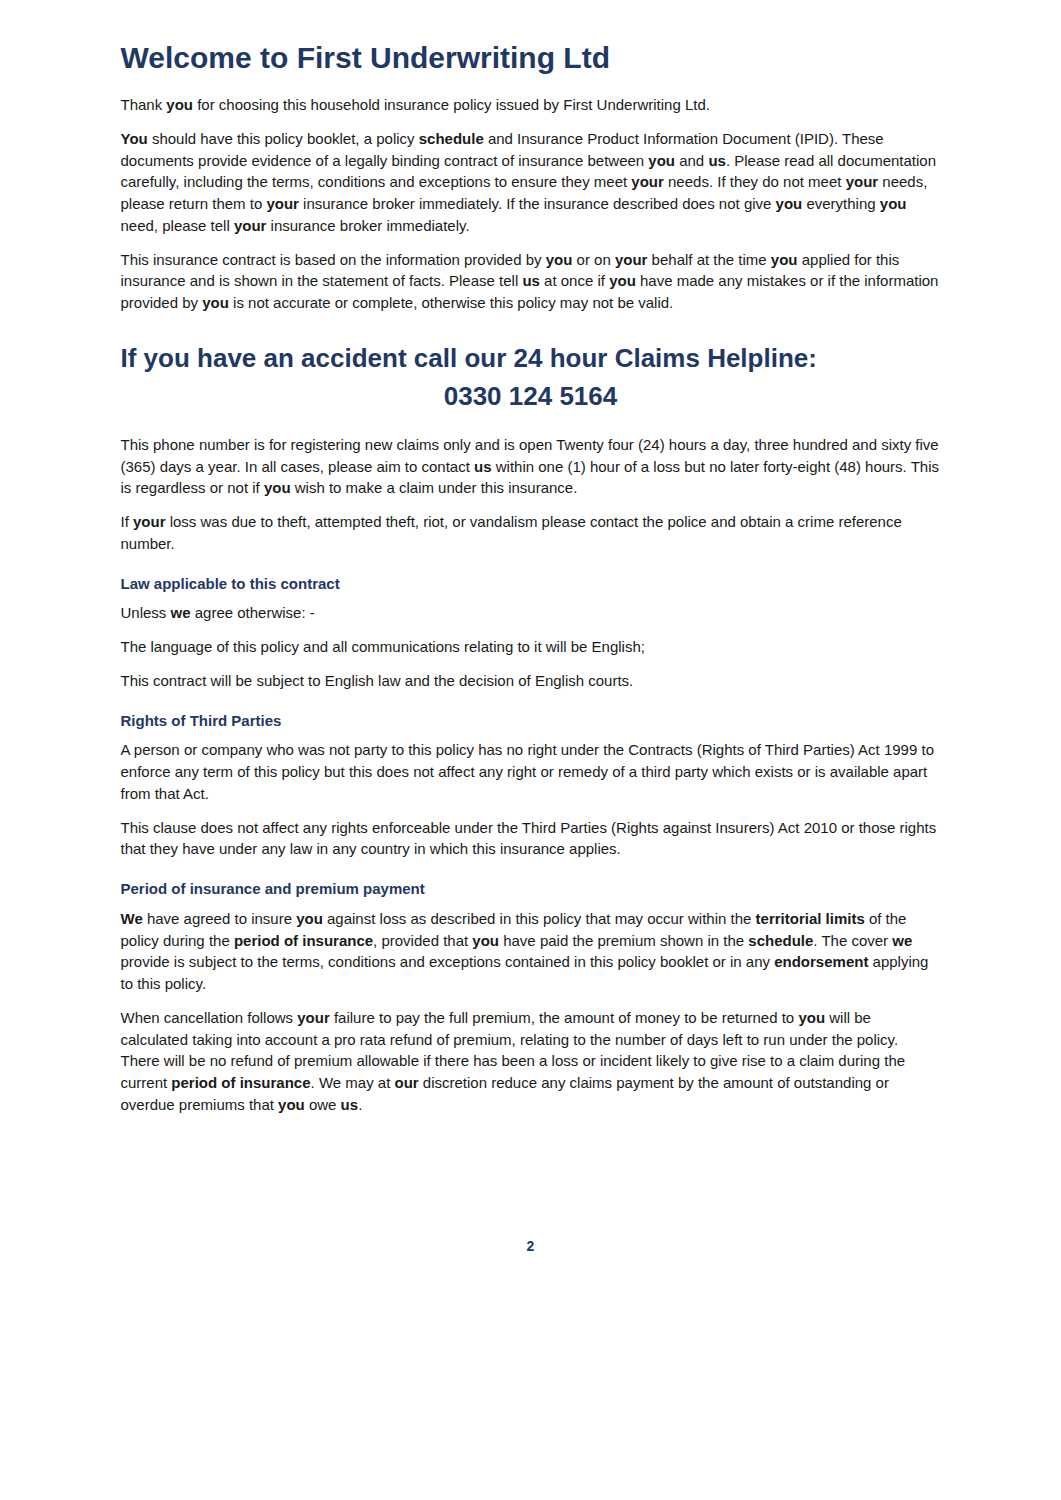Welcome to First Underwriting Ltd
Thank you for choosing this household insurance policy issued by First Underwriting Ltd.
You should have this policy booklet, a policy schedule and Insurance Product Information Document (IPID). These documents provide evidence of a legally binding contract of insurance between you and us. Please read all documentation carefully, including the terms, conditions and exceptions to ensure they meet your needs. If they do not meet your needs, please return them to your insurance broker immediately. If the insurance described does not give you everything you need, please tell your insurance broker immediately.
This insurance contract is based on the information provided by you or on your behalf at the time you applied for this insurance and is shown in the statement of facts. Please tell us at once if you have made any mistakes or if the information provided by you is not accurate or complete, otherwise this policy may not be valid.
If you have an accident call our 24 hour Claims Helpline:
0330 124 5164
This phone number is for registering new claims only and is open Twenty four (24) hours a day, three hundred and sixty five (365) days a year. In all cases, please aim to contact us within one (1) hour of a loss but no later forty-eight (48) hours. This is regardless or not if you wish to make a claim under this insurance.
If your loss was due to theft, attempted theft, riot, or vandalism please contact the police and obtain a crime reference number.
Law applicable to this contract
Unless we agree otherwise: -
The language of this policy and all communications relating to it will be English;
This contract will be subject to English law and the decision of English courts.
Rights of Third Parties
A person or company who was not party to this policy has no right under the Contracts (Rights of Third Parties) Act 1999 to enforce any term of this policy but this does not affect any right or remedy of a third party which exists or is available apart from that Act.
This clause does not affect any rights enforceable under the Third Parties (Rights against Insurers) Act 2010 or those rights that they have under any law in any country in which this insurance applies.
Period of insurance and premium payment
We have agreed to insure you against loss as described in this policy that may occur within the territorial limits of the policy during the period of insurance, provided that you have paid the premium shown in the schedule. The cover we provide is subject to the terms, conditions and exceptions contained in this policy booklet or in any endorsement applying to this policy.
When cancellation follows your failure to pay the full premium, the amount of money to be returned to you will be calculated taking into account a pro rata refund of premium, relating to the number of days left to run under the policy. There will be no refund of premium allowable if there has been a loss or incident likely to give rise to a claim during the current period of insurance. We may at our discretion reduce any claims payment by the amount of outstanding or overdue premiums that you owe us.
2